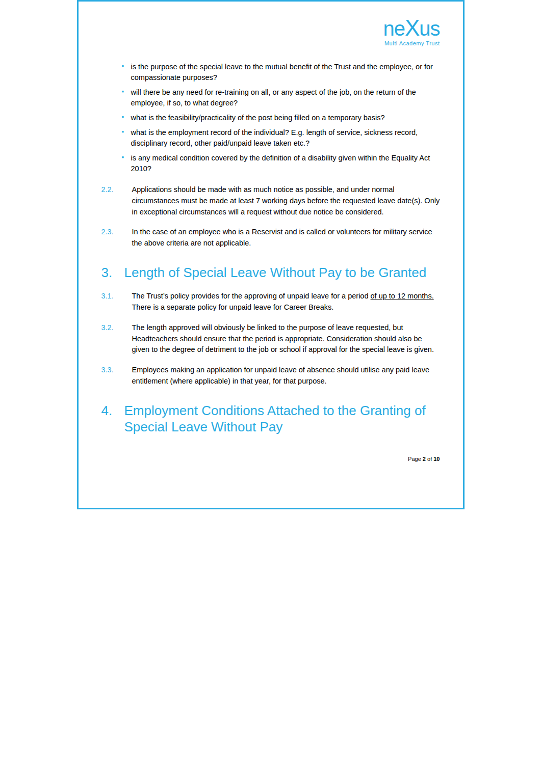neXus
Multi Academy Trust
is the purpose of the special leave to the mutual benefit of the Trust and the employee, or for compassionate purposes?
will there be any need for re-training on all, or any aspect of the job, on the return of the employee, if so, to what degree?
what is the feasibility/practicality of the post being filled on a temporary basis?
what is the employment record of the individual? E.g. length of service, sickness record, disciplinary record, other paid/unpaid leave taken etc.?
is any medical condition covered by the definition of a disability given within the Equality Act 2010?
2.2. Applications should be made with as much notice as possible, and under normal circumstances must be made at least 7 working days before the requested leave date(s). Only in exceptional circumstances will a request without due notice be considered.
2.3. In the case of an employee who is a Reservist and is called or volunteers for military service the above criteria are not applicable.
3. Length of Special Leave Without Pay to be Granted
3.1. The Trust’s policy provides for the approving of unpaid leave for a period of up to 12 months. There is a separate policy for unpaid leave for Career Breaks.
3.2. The length approved will obviously be linked to the purpose of leave requested, but Headteachers should ensure that the period is appropriate. Consideration should also be given to the degree of detriment to the job or school if approval for the special leave is given.
3.3. Employees making an application for unpaid leave of absence should utilise any paid leave entitlement (where applicable) in that year, for that purpose.
4. Employment Conditions Attached to the Granting of Special Leave Without Pay
Page 2 of 10